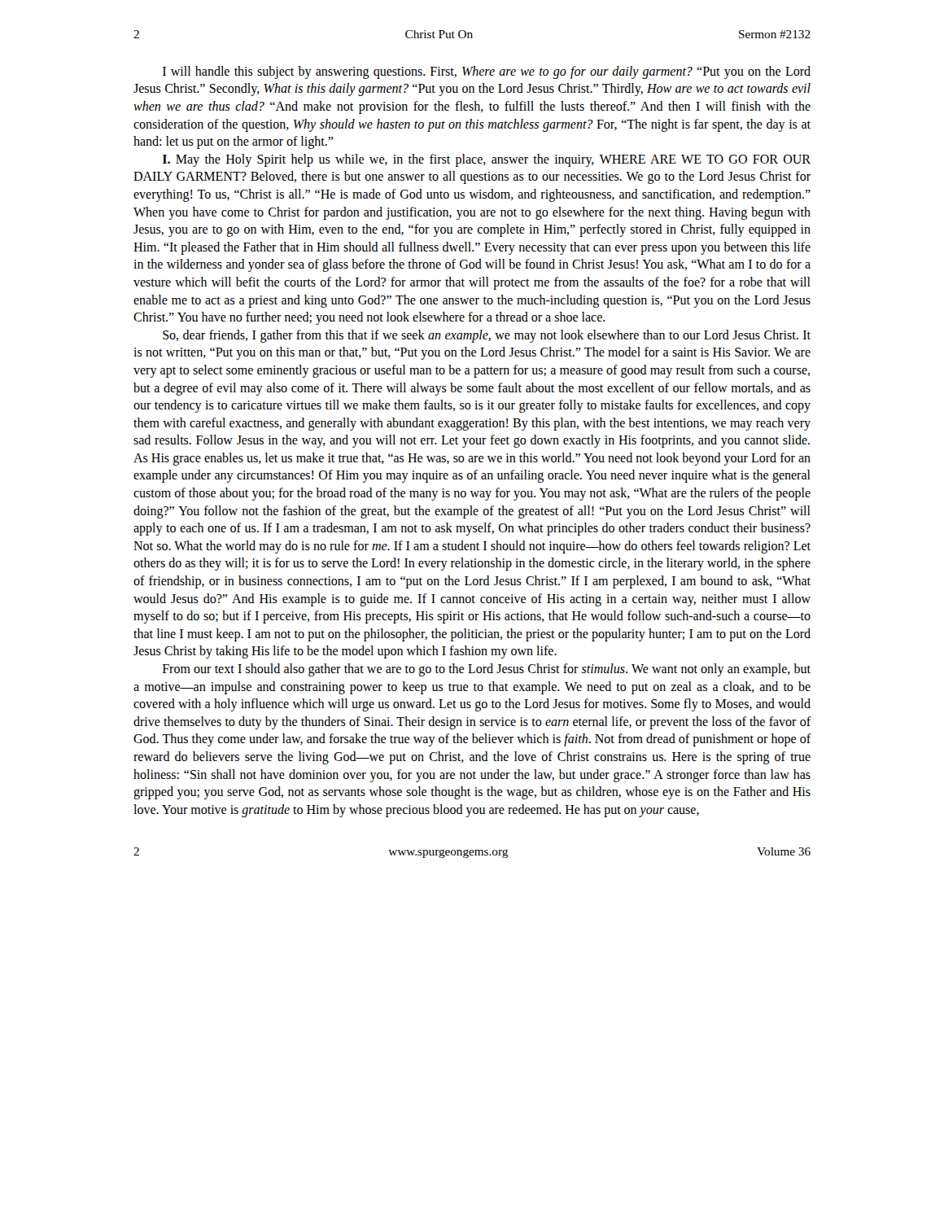2 Christ Put On Sermon #2132
I will handle this subject by answering questions. First, Where are we to go for our daily garment? “Put you on the Lord Jesus Christ.” Secondly, What is this daily garment? “Put you on the Lord Jesus Christ.” Thirdly, How are we to act towards evil when we are thus clad? “And make not provision for the flesh, to fulfill the lusts thereof.” And then I will finish with the consideration of the question, Why should we hasten to put on this matchless garment? For, “The night is far spent, the day is at hand: let us put on the armor of light.”
I. May the Holy Spirit help us while we, in the first place, answer the inquiry, WHERE ARE WE TO GO FOR OUR DAILY GARMENT? Beloved, there is but one answer to all questions as to our necessities. We go to the Lord Jesus Christ for everything! To us, “Christ is all.” “He is made of God unto us wisdom, and righteousness, and sanctification, and redemption.” When you have come to Christ for pardon and justification, you are not to go elsewhere for the next thing. Having begun with Jesus, you are to go on with Him, even to the end, “for you are complete in Him,” perfectly stored in Christ, fully equipped in Him. “It pleased the Father that in Him should all fullness dwell.” Every necessity that can ever press upon you between this life in the wilderness and yonder sea of glass before the throne of God will be found in Christ Jesus! You ask, “What am I to do for a vesture which will befit the courts of the Lord? for armor that will protect me from the assaults of the foe? for a robe that will enable me to act as a priest and king unto God?” The one answer to the much-including question is, “Put you on the Lord Jesus Christ.” You have no further need; you need not look elsewhere for a thread or a shoe lace.
So, dear friends, I gather from this that if we seek an example, we may not look elsewhere than to our Lord Jesus Christ. It is not written, “Put you on this man or that,” but, “Put you on the Lord Jesus Christ.” The model for a saint is His Savior. We are very apt to select some eminently gracious or useful man to be a pattern for us; a measure of good may result from such a course, but a degree of evil may also come of it. There will always be some fault about the most excellent of our fellow mortals, and as our tendency is to caricature virtues till we make them faults, so is it our greater folly to mistake faults for excellences, and copy them with careful exactness, and generally with abundant exaggeration! By this plan, with the best intentions, we may reach very sad results. Follow Jesus in the way, and you will not err. Let your feet go down exactly in His footprints, and you cannot slide. As His grace enables us, let us make it true that, “as He was, so are we in this world.” You need not look beyond your Lord for an example under any circumstances! Of Him you may inquire as of an unfailing oracle. You need never inquire what is the general custom of those about you; for the broad road of the many is no way for you. You may not ask, “What are the rulers of the people doing?” You follow not the fashion of the great, but the example of the greatest of all! “Put you on the Lord Jesus Christ” will apply to each one of us. If I am a tradesman, I am not to ask myself, On what principles do other traders conduct their business? Not so. What the world may do is no rule for me. If I am a student I should not inquire—how do others feel towards religion? Let others do as they will; it is for us to serve the Lord! In every relationship in the domestic circle, in the literary world, in the sphere of friendship, or in business connections, I am to “put on the Lord Jesus Christ.” If I am perplexed, I am bound to ask, “What would Jesus do?” And His example is to guide me. If I cannot conceive of His acting in a certain way, neither must I allow myself to do so; but if I perceive, from His precepts, His spirit or His actions, that He would follow such-and-such a course—to that line I must keep. I am not to put on the philosopher, the politician, the priest or the popularity hunter; I am to put on the Lord Jesus Christ by taking His life to be the model upon which I fashion my own life.
From our text I should also gather that we are to go to the Lord Jesus Christ for stimulus. We want not only an example, but a motive—an impulse and constraining power to keep us true to that example. We need to put on zeal as a cloak, and to be covered with a holy influence which will urge us onward. Let us go to the Lord Jesus for motives. Some fly to Moses, and would drive themselves to duty by the thunders of Sinai. Their design in service is to earn eternal life, or prevent the loss of the favor of God. Thus they come under law, and forsake the true way of the believer which is faith. Not from dread of punishment or hope of reward do believers serve the living God—we put on Christ, and the love of Christ constrains us. Here is the spring of true holiness: “Sin shall not have dominion over you, for you are not under the law, but under grace.” A stronger force than law has gripped you; you serve God, not as servants whose sole thought is the wage, but as children, whose eye is on the Father and His love. Your motive is gratitude to Him by whose precious blood you are redeemed. He has put on your cause,
2 www.spurgeongems.org Volume 36